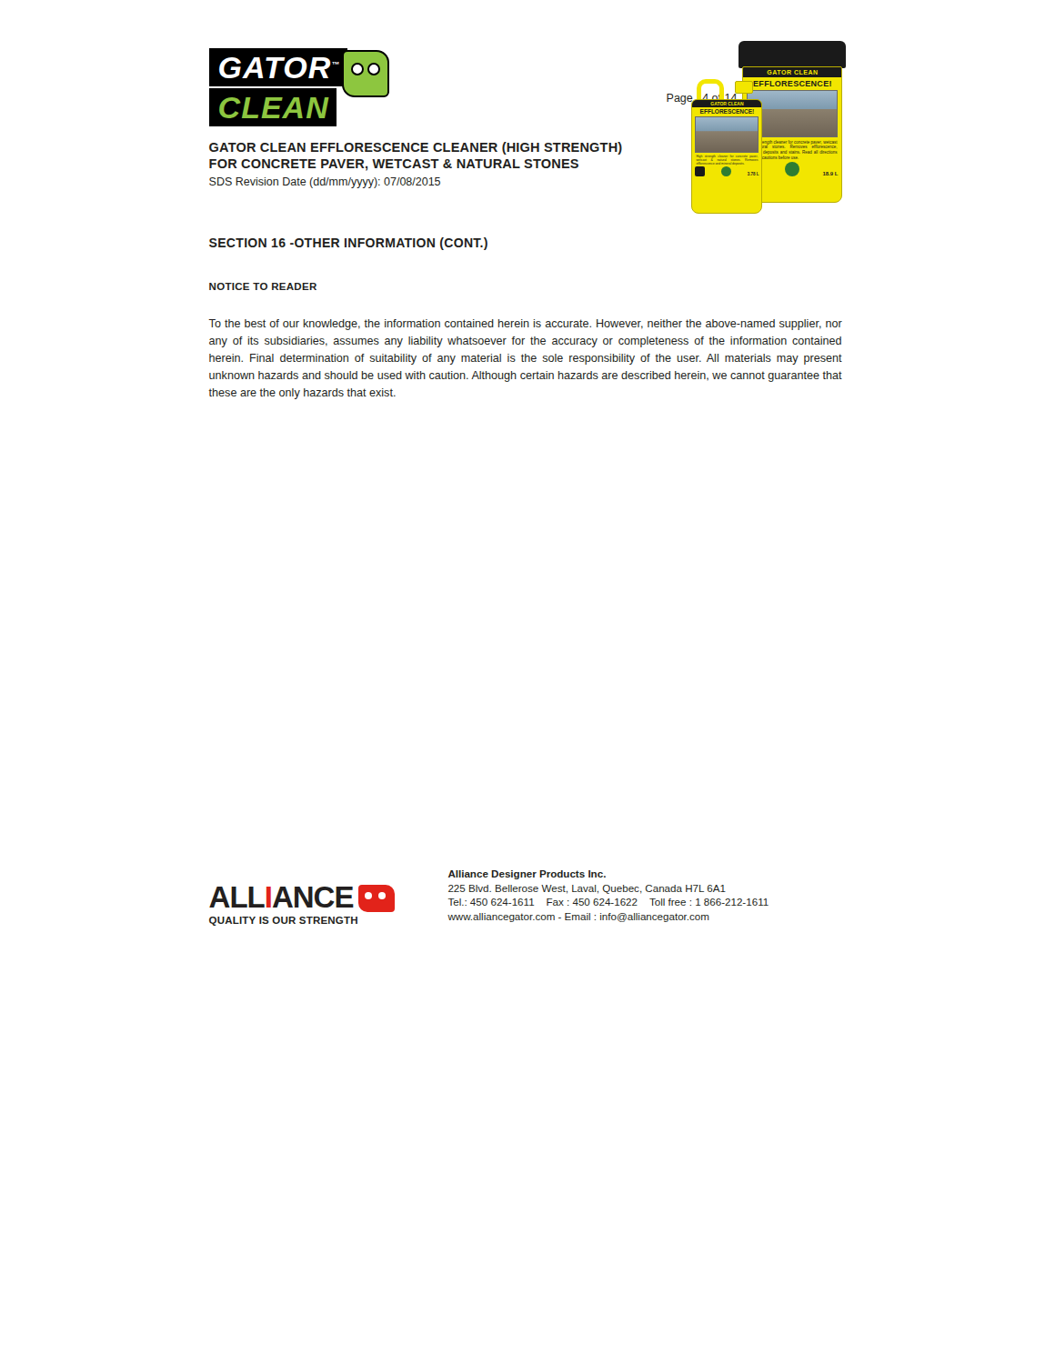GATOR™
CLEAN
Page 14 of 14
GATOR CLEAN
EFFLORESCENCE!
High strength cleaner for concrete paver, wetcast & natural stones. Removes efflorescence, mineral deposits and stains. Read all directions and precautions before use.
18.9 L
GATOR CLEAN
EFFLORESCENCE!
High strength cleaner for concrete paver, wetcast & natural stones. Removes efflorescence and mineral deposits.
3.78 L
GATOR CLEAN EFFLORESCENCE CLEANER (HIGH STRENGTH)
FOR CONCRETE PAVER, WETCAST & NATURAL STONES
SDS Revision Date (dd/mm/yyyy): 07/08/2015
SECTION 16 -OTHER INFORMATION (CONT.)
NOTICE TO READER
To the best of our knowledge, the information contained herein is accurate. However, neither the above-named supplier, nor any of its subsidiaries, assumes any liability whatsoever for the accuracy or completeness of the information contained herein. Final determination of suitability of any material is the sole responsibility of the user. All materials may present unknown hazards and should be used with caution. Although certain hazards are described herein, we cannot guarantee that these are the only hazards that exist.
ALLIANCE
QUALITY IS OUR STRENGTH
Alliance Designer Products Inc.
225 Blvd. Bellerose West, Laval, Quebec, Canada H7L 6A1
Tel.: 450 624-1611 Fax : 450 624-1622 Toll free : 1 866-212-1611
www.alliancegator.com - Email : info@alliancegator.com